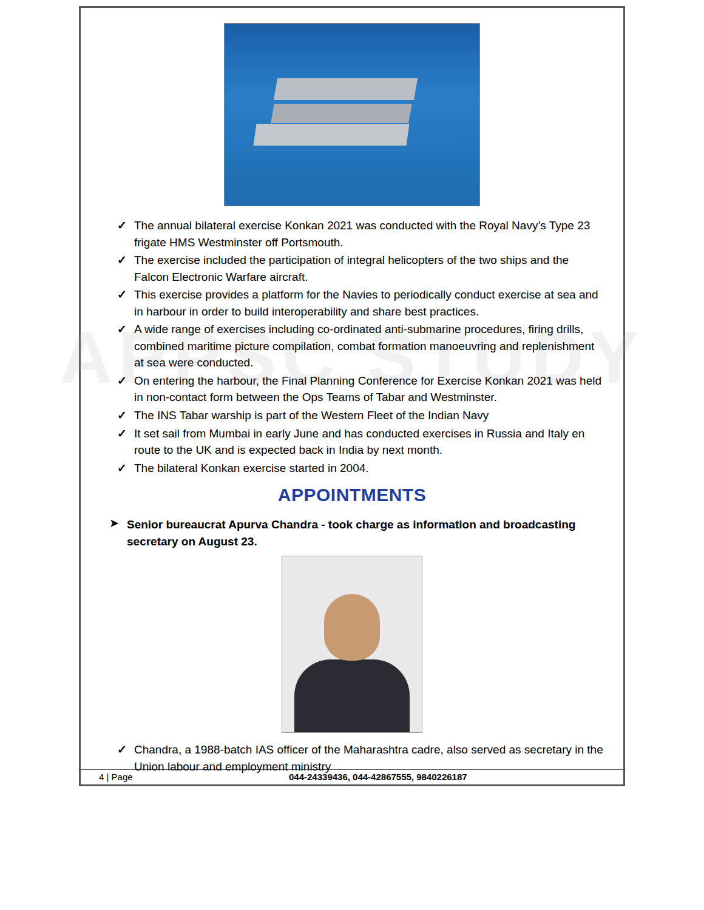APPSC STUDY
The annual bilateral exercise Konkan 2021 was conducted with the Royal Navy’s Type 23 frigate HMS Westminster off Portsmouth.
The exercise included the participation of integral helicopters of the two ships and the Falcon Electronic Warfare aircraft.
This exercise provides a platform for the Navies to periodically conduct exercise at sea and in harbour in order to build interoperability and share best practices.
A wide range of exercises including co-ordinated anti-submarine procedures, firing drills, combined maritime picture compilation, combat formation manoeuvring and replenishment at sea were conducted.
On entering the harbour, the Final Planning Conference for Exercise Konkan 2021 was held in non-contact form between the Ops Teams of Tabar and Westminster.
The INS Tabar warship is part of the Western Fleet of the Indian Navy
It set sail from Mumbai in early June and has conducted exercises in Russia and Italy en route to the UK and is expected back in India by next month.
The bilateral Konkan exercise started in 2004.
APPOINTMENTS
Senior bureaucrat Apurva Chandra - took charge as information and broadcasting secretary on August 23.
Chandra, a 1988-batch IAS officer of the Maharashtra cadre, also served as secretary in the Union labour and employment ministry
4 | Page 044-24339436, 044-42867555, 9840226187